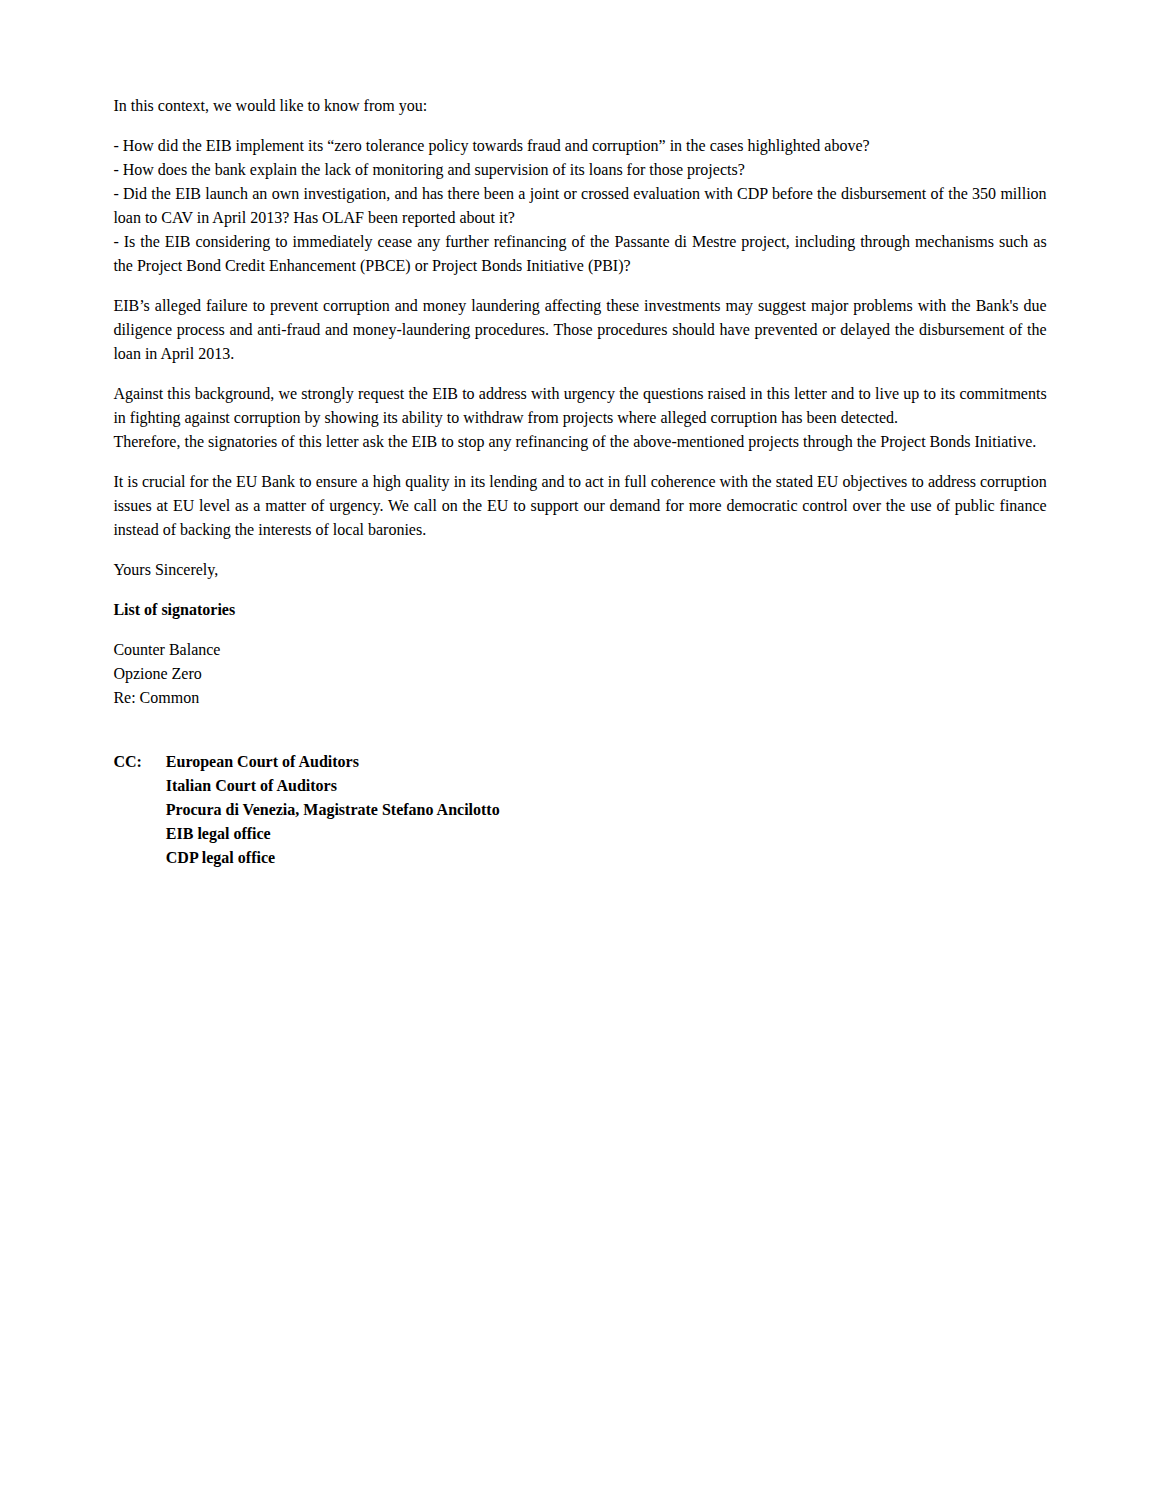In this context, we would like to know from you:
- How did the EIB implement its “zero tolerance policy towards fraud and corruption” in the cases highlighted above?
- How does the bank explain the lack of monitoring and supervision of its loans for those projects?
- Did the EIB launch an own investigation, and has there been a joint or crossed evaluation with CDP before the disbursement of the 350 million loan to CAV in April 2013? Has OLAF been reported about it?
- Is the EIB considering to immediately cease any further refinancing of the Passante di Mestre project, including through mechanisms such as the Project Bond Credit Enhancement (PBCE) or Project Bonds Initiative (PBI)?
EIB’s alleged failure to prevent corruption and money laundering affecting these investments may suggest major problems with the Bank's due diligence process and anti-fraud and money-laundering procedures. Those procedures should have prevented or delayed the disbursement of the loan in April 2013.
Against this background, we strongly request the EIB to address with urgency the questions raised in this letter and to live up to its commitments in fighting against corruption by showing its ability to withdraw from projects where alleged corruption has been detected.
Therefore, the signatories of this letter ask the EIB to stop any refinancing of the above-mentioned projects through the Project Bonds Initiative.
It is crucial for the EU Bank to ensure a high quality in its lending and to act in full coherence with the stated EU objectives to address corruption issues at EU level as a matter of urgency. We call on the EU to support our demand for more democratic control over the use of public finance instead of backing the interests of local baronies.
Yours Sincerely,
List of signatories
Counter Balance
Opzione Zero
Re: Common
| CC: | European Court of Auditors |
| | Italian Court of Auditors |
| | Procura di Venezia, Magistrate Stefano Ancilotto |
| | EIB legal office |
| | CDP legal office |